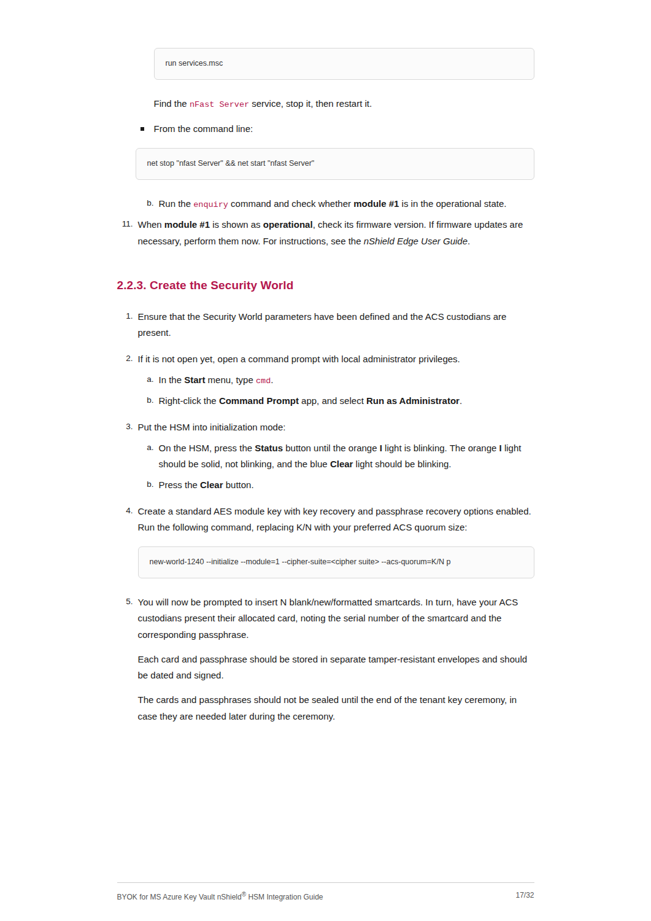run services.msc
Find the nFast Server service, stop it, then restart it.
From the command line:
net stop "nfast Server" && net start "nfast Server"
Run the enquiry command and check whether module #1 is in the operational state.
When module #1 is shown as operational, check its firmware version. If firmware updates are necessary, perform them now. For instructions, see the nShield Edge User Guide.
2.2.3. Create the Security World
Ensure that the Security World parameters have been defined and the ACS custodians are present.
If it is not open yet, open a command prompt with local administrator privileges.
In the Start menu, type cmd.
Right-click the Command Prompt app, and select Run as Administrator.
Put the HSM into initialization mode:
On the HSM, press the Status button until the orange I light is blinking. The orange I light should be solid, not blinking, and the blue Clear light should be blinking.
Press the Clear button.
Create a standard AES module key with key recovery and passphrase recovery options enabled. Run the following command, replacing K/N with your preferred ACS quorum size:
new-world-1240 --initialize --module=1 --cipher-suite=<cipher suite> --acs-quorum=K/N p
You will now be prompted to insert N blank/new/formatted smartcards. In turn, have your ACS custodians present their allocated card, noting the serial number of the smartcard and the corresponding passphrase.
Each card and passphrase should be stored in separate tamper-resistant envelopes and should be dated and signed.
The cards and passphrases should not be sealed until the end of the tenant key ceremony, in case they are needed later during the ceremony.
BYOK for MS Azure Key Vault nShield® HSM Integration Guide 17/32